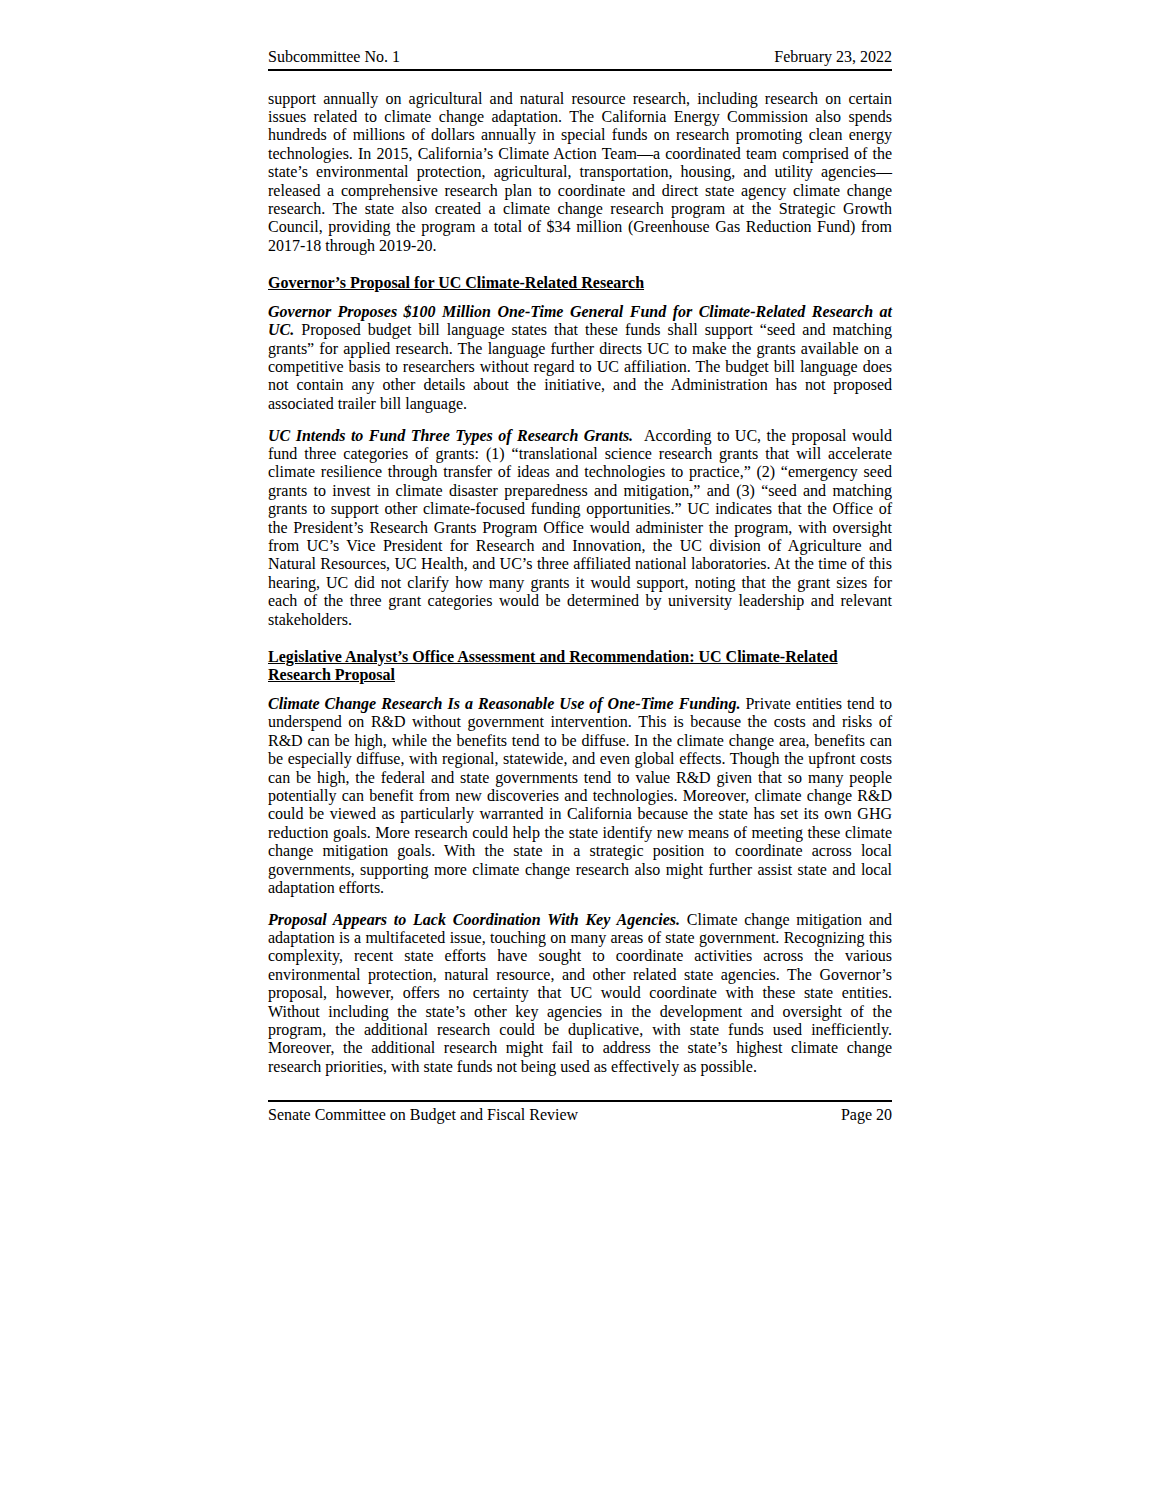Subcommittee No. 1
February 23, 2022
support annually on agricultural and natural resource research, including research on certain issues related to climate change adaptation. The California Energy Commission also spends hundreds of millions of dollars annually in special funds on research promoting clean energy technologies. In 2015, California’s Climate Action Team—a coordinated team comprised of the state’s environmental protection, agricultural, transportation, housing, and utility agencies—released a comprehensive research plan to coordinate and direct state agency climate change research. The state also created a climate change research program at the Strategic Growth Council, providing the program a total of $34 million (Greenhouse Gas Reduction Fund) from 2017-18 through 2019-20.
Governor’s Proposal for UC Climate-Related Research
Governor Proposes $100 Million One-Time General Fund for Climate-Related Research at UC. Proposed budget bill language states that these funds shall support “seed and matching grants” for applied research. The language further directs UC to make the grants available on a competitive basis to researchers without regard to UC affiliation. The budget bill language does not contain any other details about the initiative, and the Administration has not proposed associated trailer bill language.
UC Intends to Fund Three Types of Research Grants. According to UC, the proposal would fund three categories of grants: (1) “translational science research grants that will accelerate climate resilience through transfer of ideas and technologies to practice,” (2) “emergency seed grants to invest in climate disaster preparedness and mitigation,” and (3) “seed and matching grants to support other climate-focused funding opportunities.” UC indicates that the Office of the President’s Research Grants Program Office would administer the program, with oversight from UC’s Vice President for Research and Innovation, the UC division of Agriculture and Natural Resources, UC Health, and UC’s three affiliated national laboratories. At the time of this hearing, UC did not clarify how many grants it would support, noting that the grant sizes for each of the three grant categories would be determined by university leadership and relevant stakeholders.
Legislative Analyst’s Office Assessment and Recommendation: UC Climate-Related Research Proposal
Climate Change Research Is a Reasonable Use of One-Time Funding. Private entities tend to underspend on R&D without government intervention. This is because the costs and risks of R&D can be high, while the benefits tend to be diffuse. In the climate change area, benefits can be especially diffuse, with regional, statewide, and even global effects. Though the upfront costs can be high, the federal and state governments tend to value R&D given that so many people potentially can benefit from new discoveries and technologies. Moreover, climate change R&D could be viewed as particularly warranted in California because the state has set its own GHG reduction goals. More research could help the state identify new means of meeting these climate change mitigation goals. With the state in a strategic position to coordinate across local governments, supporting more climate change research also might further assist state and local adaptation efforts.
Proposal Appears to Lack Coordination With Key Agencies. Climate change mitigation and adaptation is a multifaceted issue, touching on many areas of state government. Recognizing this complexity, recent state efforts have sought to coordinate activities across the various environmental protection, natural resource, and other related state agencies. The Governor’s proposal, however, offers no certainty that UC would coordinate with these state entities. Without including the state’s other key agencies in the development and oversight of the program, the additional research could be duplicative, with state funds used inefficiently. Moreover, the additional research might fail to address the state’s highest climate change research priorities, with state funds not being used as effectively as possible.
Senate Committee on Budget and Fiscal Review
Page 20